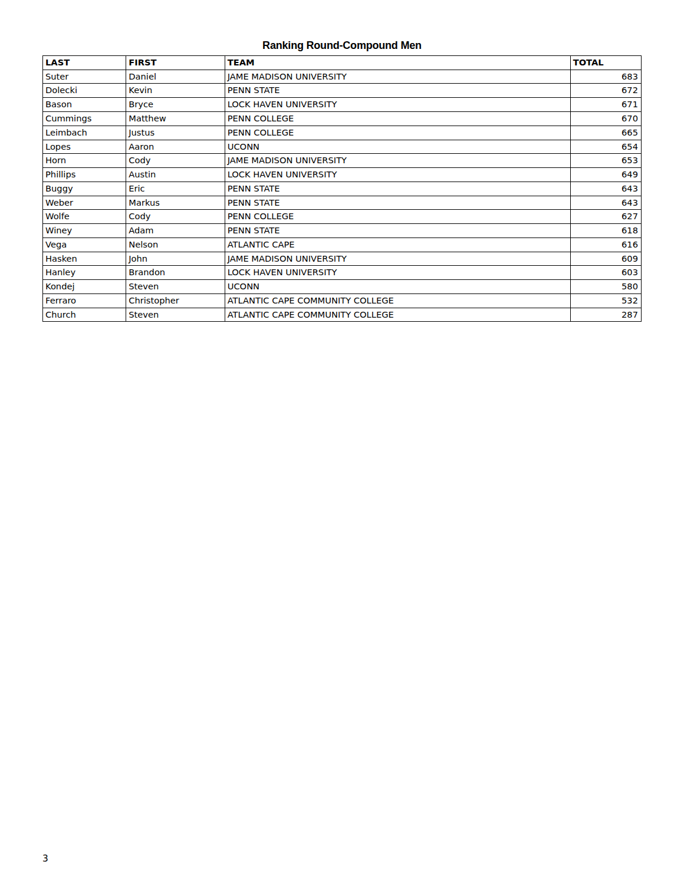Ranking Round-Compound Men
| LAST | FIRST | TEAM | TOTAL |
| --- | --- | --- | --- |
| Suter | Daniel | JAME MADISON UNIVERSITY | 683 |
| Dolecki | Kevin | PENN STATE | 672 |
| Bason | Bryce | LOCK HAVEN UNIVERSITY | 671 |
| Cummings | Matthew | PENN COLLEGE | 670 |
| Leimbach | Justus | PENN COLLEGE | 665 |
| Lopes | Aaron | UCONN | 654 |
| Horn | Cody | JAME MADISON UNIVERSITY | 653 |
| Phillips | Austin | LOCK HAVEN UNIVERSITY | 649 |
| Buggy | Eric | PENN STATE | 643 |
| Weber | Markus | PENN STATE | 643 |
| Wolfe | Cody | PENN COLLEGE | 627 |
| Winey | Adam | PENN STATE | 618 |
| Vega | Nelson | ATLANTIC CAPE | 616 |
| Hasken | John | JAME MADISON UNIVERSITY | 609 |
| Hanley | Brandon | LOCK HAVEN UNIVERSITY | 603 |
| Kondej | Steven | UCONN | 580 |
| Ferraro | Christopher | ATLANTIC CAPE COMMUNITY COLLEGE | 532 |
| Church | Steven | ATLANTIC CAPE COMMUNITY COLLEGE | 287 |
3